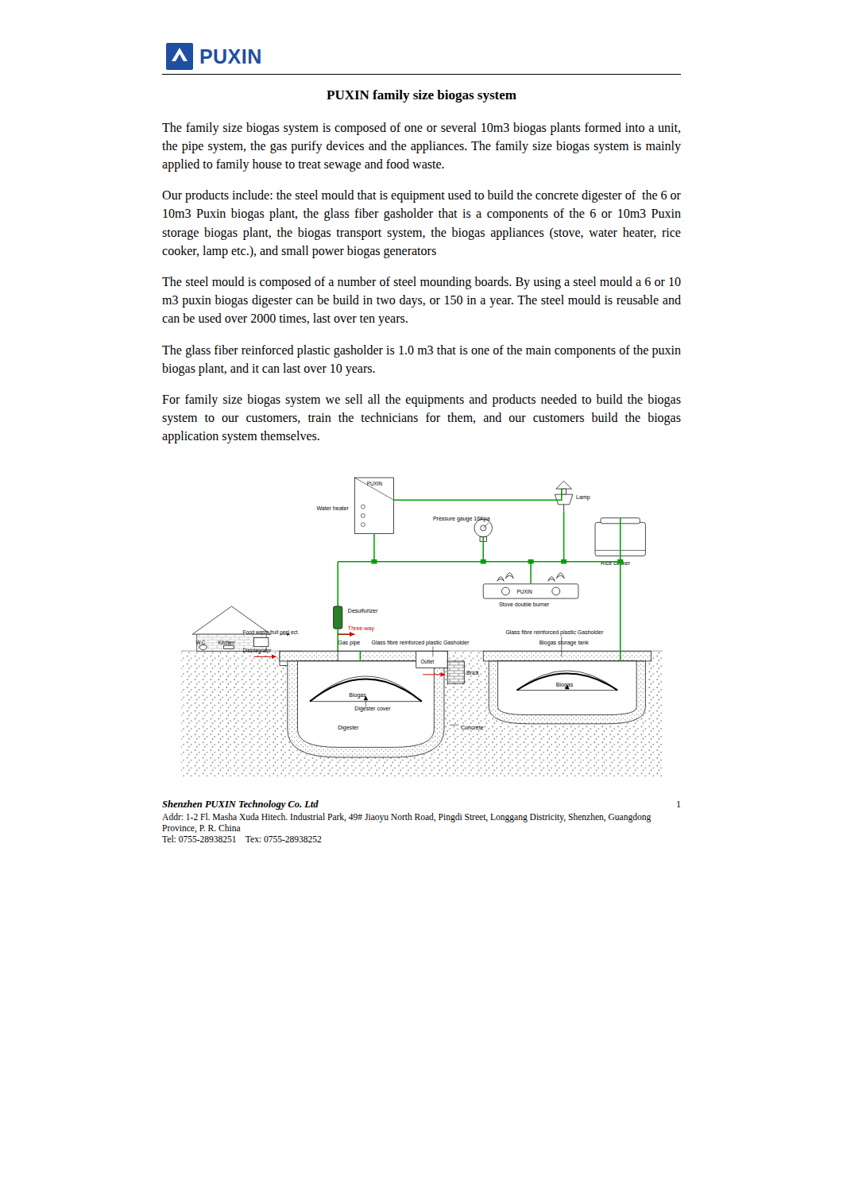PUXIN
PUXIN family size biogas system
The family size biogas system is composed of one or several 10m3 biogas plants formed into a unit, the pipe system, the gas purify devices and the appliances. The family size biogas system is mainly applied to family house to treat sewage and food waste.
Our products include: the steel mould that is equipment used to build the concrete digester of the 6 or 10m3 Puxin biogas plant, the glass fiber gasholder that is a components of the 6 or 10m3 Puxin storage biogas plant, the biogas transport system, the biogas appliances (stove, water heater, rice cooker, lamp etc.), and small power biogas generators
The steel mould is composed of a number of steel mounding boards. By using a steel mould a 6 or 10 m3 puxin biogas digester can be build in two days, or 150 in a year. The steel mould is reusable and can be used over 2000 times, last over ten years.
The glass fiber reinforced plastic gasholder is 1.0 m3 that is one of the main components of the puxin biogas plant, and it can last over 10 years.
For family size biogas system we sell all the equipments and products needed to build the biogas system to our customers, train the technicians for them, and our customers build the biogas application system themselves.
PUXIN Water heater Lamp Pressure gauge 16Kpa Rice cooker PUXIN Stove double burner Desulfurizer Three-way Gas pipe W.C. Kitchen Food waste,fruit peel ect. Disintegrator Inlet Neck cover Digester Concrete Biogas Digester cover Outlet Brick Biogas Glass fibre reinforced plastic Gasholder Glass fibre reinforced plastic Gasholder Biogas storage tank
1
Shenzhen PUXIN Technology Co. Ltd
Addr: 1-2 Fl. Masha Xuda Hitech. Industrial Park, 49# Jiaoyu North Road, Pingdi Street, Longgang Districity, Shenzhen, Guangdong Province, P. R. China
Tel: 0755-28938251 Tex: 0755-28938252